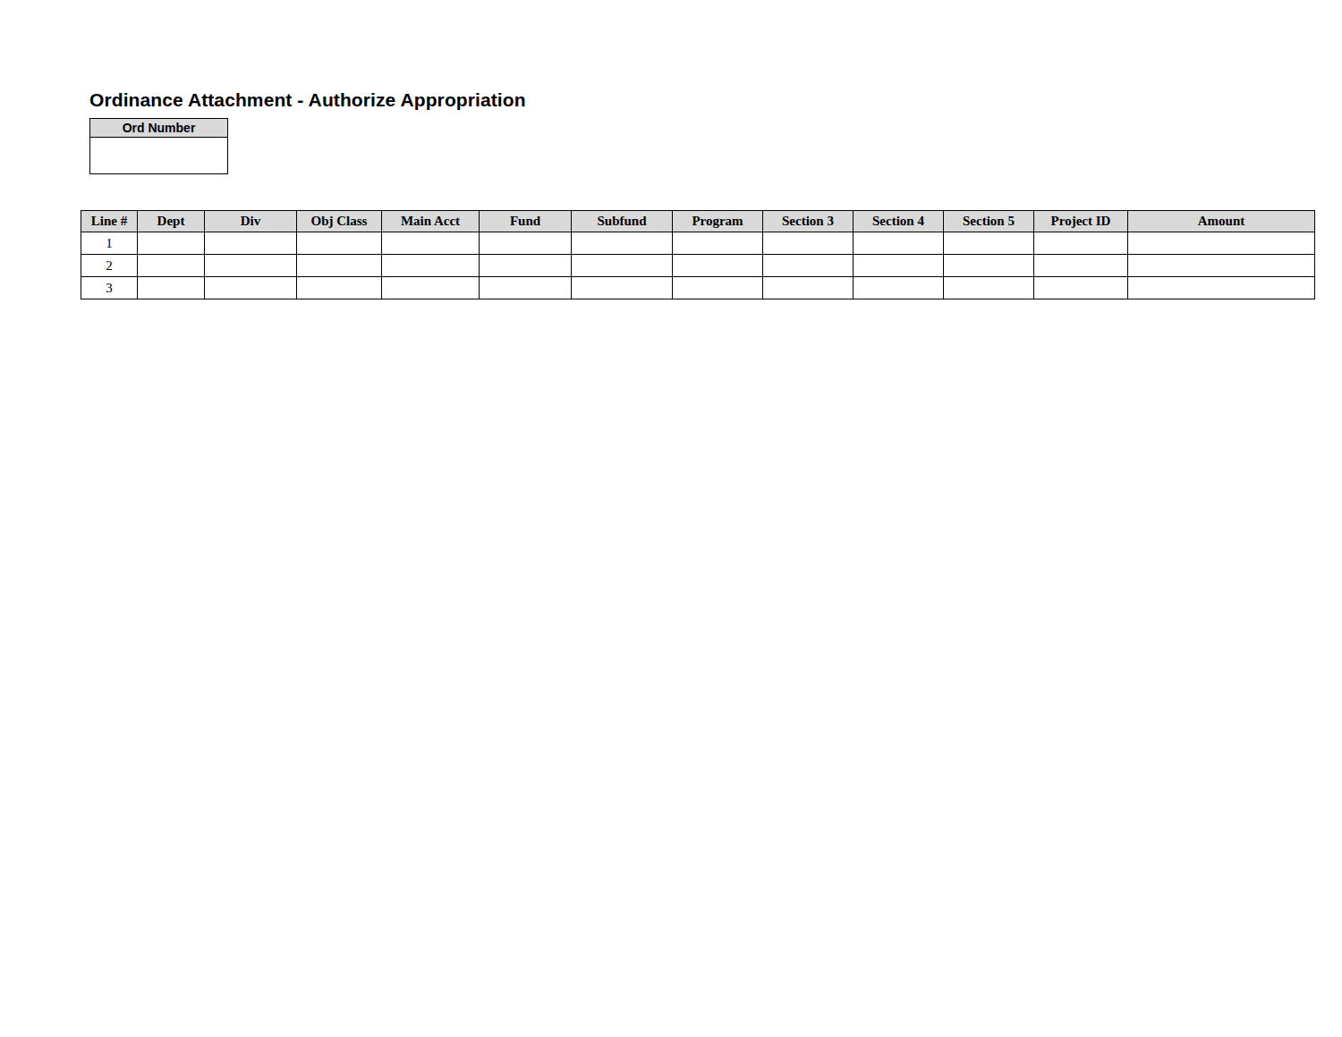Ordinance Attachment - Authorize Appropriation
| Ord Number |
| --- |
| Line # | Dept | Div | Obj Class | Main Acct | Fund | Subfund | Program | Section 3 | Section 4 | Section 5 | Project ID | Amount |
| --- | --- | --- | --- | --- | --- | --- | --- | --- | --- | --- | --- | --- |
| 1 | | | | | | | | | | | | |
| 2 | | | | | | | | | | | | |
| 3 | | | | | | | | | | | | |